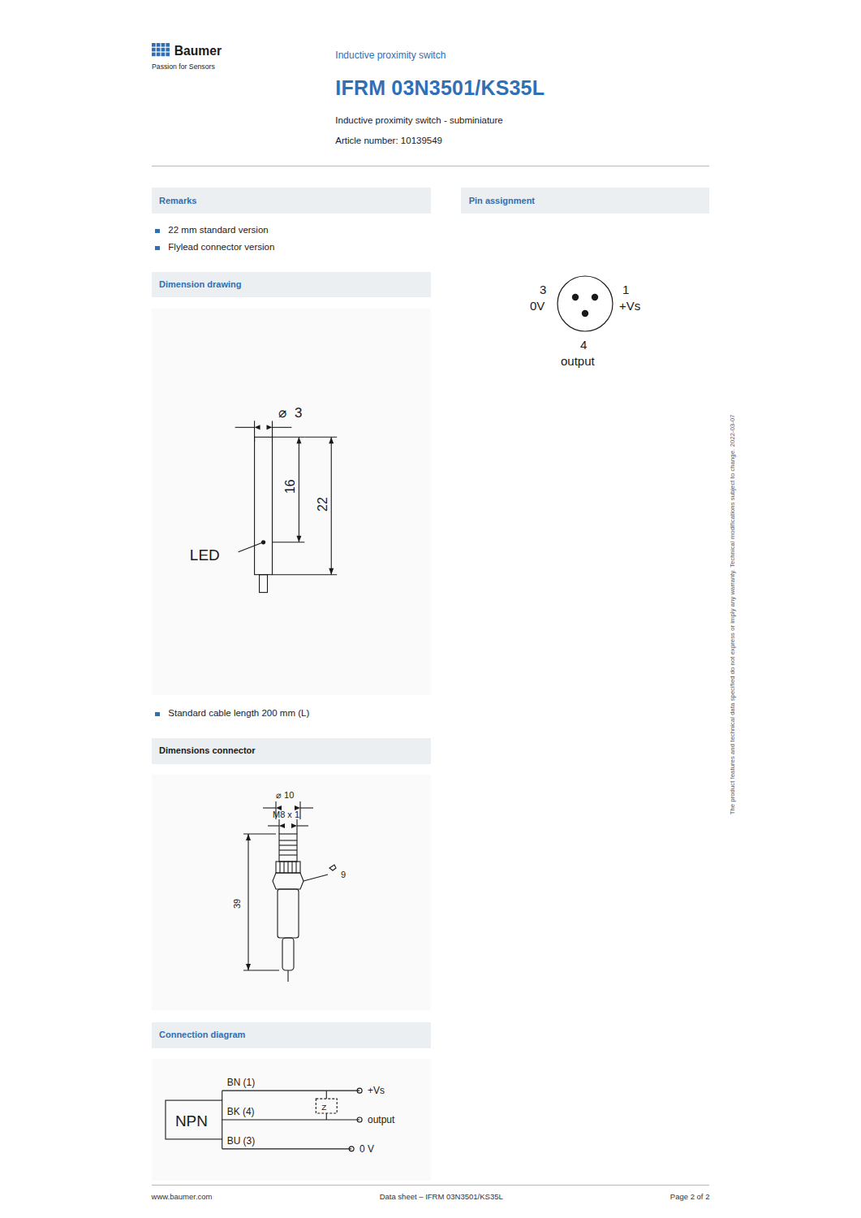Baumer Passion for Sensors
Inductive proximity switch
IFRM 03N3501/KS35L
Inductive proximity switch - subminiature
Article number: 10139549
Remarks
22 mm standard version
Flylead connector version
Dimension drawing
⌀ 3 16 22 LED
Standard cable length 200 mm (L)
Dimensions connector
⌀ 10 M8 x 1 39 9
Connection diagram
NPN BN (1) BK (4) BU (3) Z +Vs output 0 V
Pin assignment
3 0V 1 +Vs 4 output
The product features and technical data specified do not express or imply any warranty. Technical modifications subject to change. 2022-03-07
www.baumer.com
Data sheet – IFRM 03N3501/KS35L
Page 2 of 2